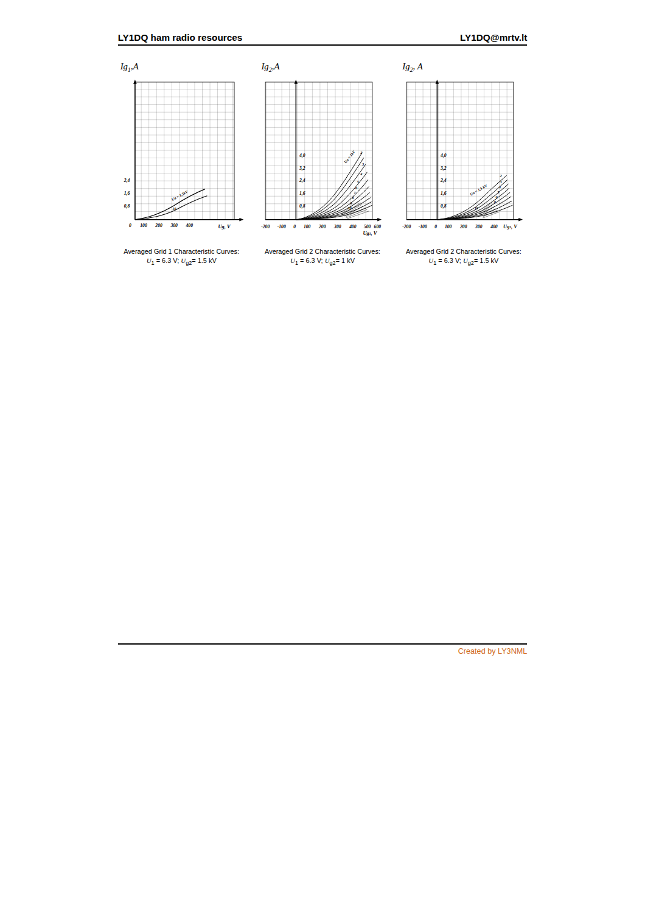LY1DQ ham radio resources
LY1DQ@mrtv.lt
Ig1,A
2,4 1,6 0,8 0 100 200 300 400 Ug, V Ua = 1,5kV 10
Averaged Grid 1 Characteristic Curves:
U1 = 6.3 V; Ug2= 1.5 kV
Ig2,A
4,0 3,2 2,4 1,6 0,8 -200 -100 0 100 200 300 400 500 600 Ug1, V Ua = 1kV 2 3 4 5 6 7 8 9 10
Averaged Grid 2 Characteristic Curves:
U1 = 6.3 V; Ug2= 1 kV
Ig2, A
4,0 3,2 2,4 1,6 0,8 -200 -100 0 100 200 300 400 Ug1, V Ua = 1,5 kV 2 3 4 5 6 8 10
Averaged Grid 2 Characteristic Curves:
U1 = 6.3 V; Ug2= 1.5 kV
Created by LY3NML